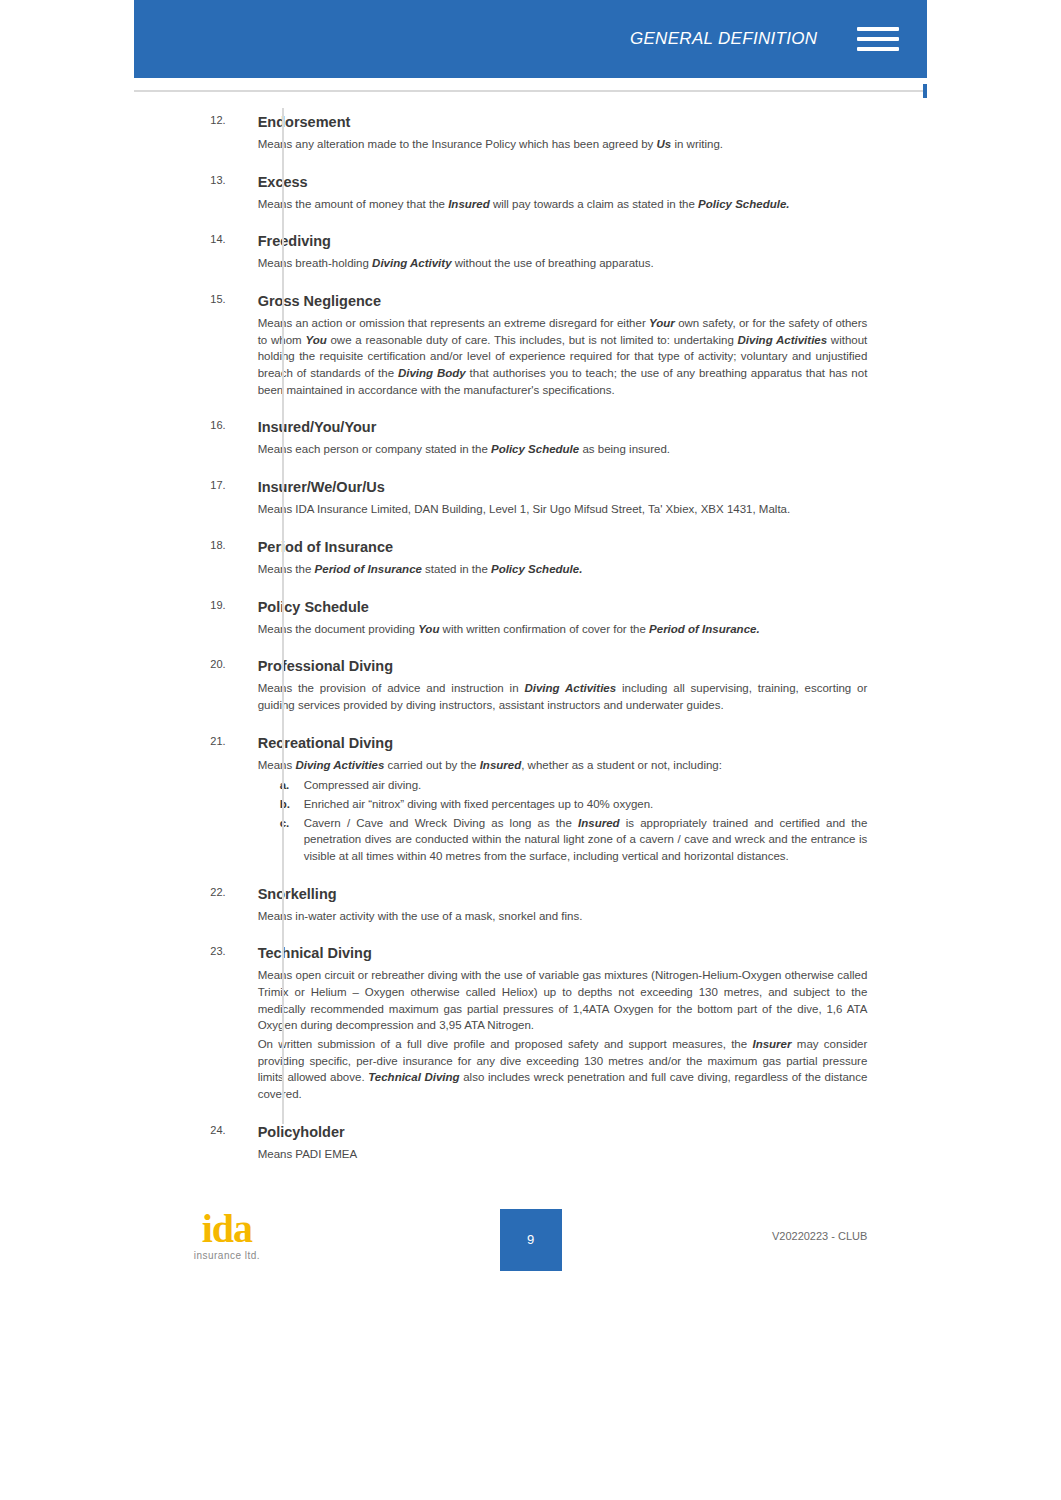GENERAL DEFINITION
12.
Endorsement
Means any alteration made to the Insurance Policy which has been agreed by Us in writing.
13.
Excess
Means the amount of money that the Insured will pay towards a claim as stated in the Policy Schedule.
14.
Freediving
Means breath-holding Diving Activity without the use of breathing apparatus.
15.
Gross Negligence
Means an action or omission that represents an extreme disregard for either Your own safety, or for the safety of others to whom You owe a reasonable duty of care. This includes, but is not limited to: undertaking Diving Activities without holding the requisite certification and/or level of experience required for that type of activity; voluntary and unjustified breach of standards of the Diving Body that authorises you to teach; the use of any breathing apparatus that has not been maintained in accordance with the manufacturer's specifications.
16.
Insured/You/Your
Means each person or company stated in the Policy Schedule as being insured.
17.
Insurer/We/Our/Us
Means IDA Insurance Limited, DAN Building, Level 1, Sir Ugo Mifsud Street, Ta' Xbiex, XBX 1431, Malta.
18.
Period of Insurance
Means the Period of Insurance stated in the Policy Schedule.
19.
Policy Schedule
Means the document providing You with written confirmation of cover for the Period of Insurance.
20.
Professional Diving
Means the provision of advice and instruction in Diving Activities including all supervising, training, escorting or guiding services provided by diving instructors, assistant instructors and underwater guides.
21.
Recreational Diving
Means Diving Activities carried out by the Insured, whether as a student or not, including:
a. Compressed air diving.
b. Enriched air “nitrox” diving with fixed percentages up to 40% oxygen.
c. Cavern / Cave and Wreck Diving as long as the Insured is appropriately trained and certified and the penetration dives are conducted within the natural light zone of a cavern / cave and wreck and the entrance is visible at all times within 40 metres from the surface, including vertical and horizontal distances.
22.
Snorkelling
Means in-water activity with the use of a mask, snorkel and fins.
23.
Technical Diving
Means open circuit or rebreather diving with the use of variable gas mixtures (Nitrogen-Helium-Oxygen otherwise called Trimix or Helium – Oxygen otherwise called Heliox) up to depths not exceeding 130 metres, and subject to the medically recommended maximum gas partial pressures of 1,4ATA Oxygen for the bottom part of the dive, 1,6 ATA Oxygen during decompression and 3,95 ATA Nitrogen.
On written submission of a full dive profile and proposed safety and support measures, the Insurer may consider providing specific, per-dive insurance for any dive exceeding 130 metres and/or the maximum gas partial pressure limits allowed above. Technical Diving also includes wreck penetration and full cave diving, regardless of the distance covered.
24.
Policyholder
Means PADI EMEA
ida
insurance ltd.
9
V20220223 - CLUB